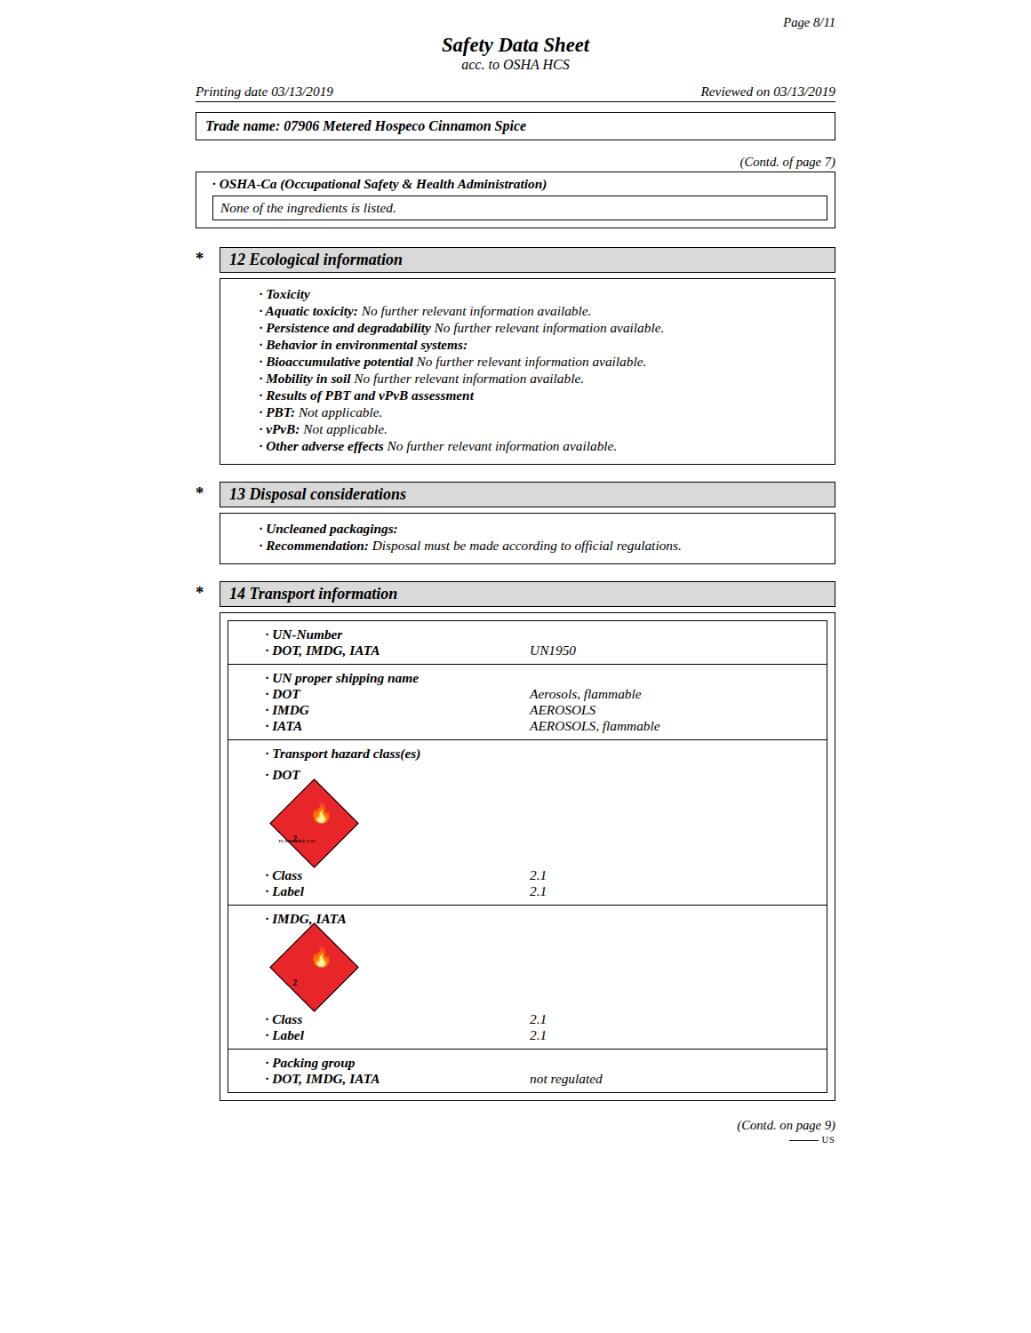Page 8/11
Safety Data Sheet
acc. to OSHA HCS
Printing date 03/13/2019 Reviewed on 03/13/2019
Trade name: 07906 Metered Hospeco Cinnamon Spice
(Contd. of page 7)
· OSHA-Ca (Occupational Safety & Health Administration)
None of the ingredients is listed.
*
12 Ecological information
· Toxicity
· Aquatic toxicity: No further relevant information available.
· Persistence and degradability No further relevant information available.
· Behavior in environmental systems:
· Bioaccumulative potential No further relevant information available.
· Mobility in soil No further relevant information available.
· Results of PBT and vPvB assessment
· PBT: Not applicable.
· vPvB: Not applicable.
· Other adverse effects No further relevant information available.
*
13 Disposal considerations
· Uncleaned packagings:
· Recommendation: Disposal must be made according to official regulations.
*
14 Transport information
· UN-Number
· DOT, IMDG, IATA
UN1950
· UN proper shipping name
· DOT
Aerosols, flammable
· IMDG
AEROSOLS
· IATA
AEROSOLS, flammable
· Transport hazard class(es)
· DOT
🔥 FLAMMABLE GAS 2
· Class
2.1
· Label
2.1
· IMDG, IATA
🔥 2
· Class
2.1
· Label
2.1
· Packing group
· DOT, IMDG, IATA
not regulated
(Contd. on page 9)
US